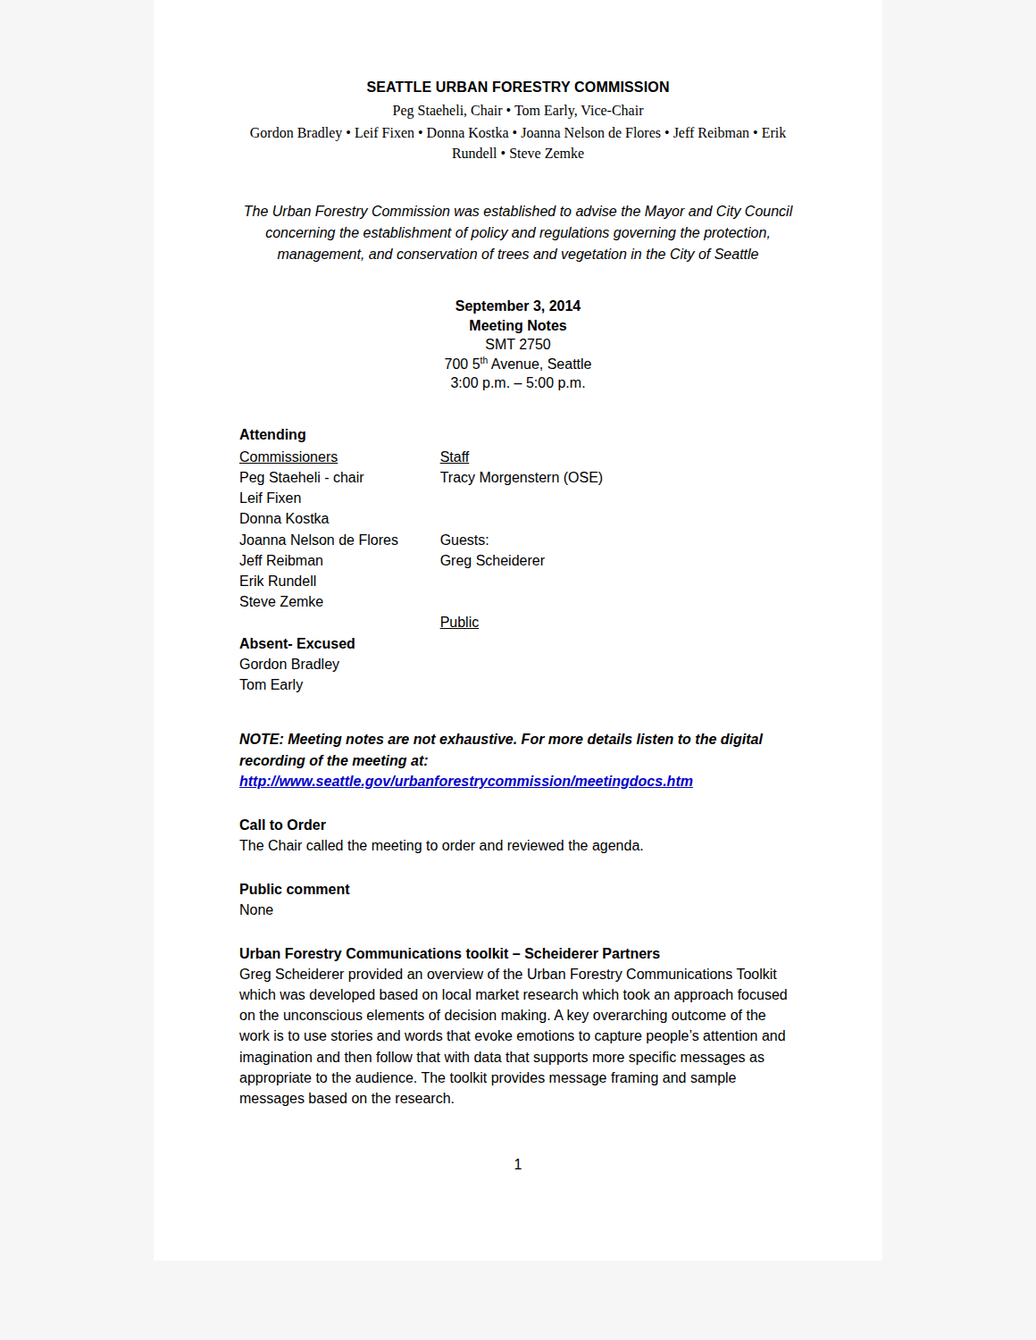SEATTLE URBAN FORESTRY COMMISSION
Peg Staeheli, Chair • Tom Early, Vice-Chair
Gordon Bradley • Leif Fixen • Donna Kostka • Joanna Nelson de Flores • Jeff Reibman • Erik Rundell • Steve Zemke
The Urban Forestry Commission was established to advise the Mayor and City Council concerning the establishment of policy and regulations governing the protection, management, and conservation of trees and vegetation in the City of Seattle
September 3, 2014
Meeting Notes
SMT 2750
700 5th Avenue, Seattle
3:00 p.m. – 5:00 p.m.
Attending
| Commissioners | Staff |
| Peg Staeheli - chair | Tracy Morgenstern (OSE) |
| Leif Fixen | |
| Donna Kostka | |
| Joanna Nelson de Flores | Guests: |
| Jeff Reibman | Greg Scheiderer |
| Erik Rundell | |
| Steve Zemke | |
| | Public |
| Absent- Excused | |
| Gordon Bradley | |
| Tom Early | |
NOTE: Meeting notes are not exhaustive. For more details listen to the digital recording of the meeting at: http://www.seattle.gov/urbanforestrycommission/meetingdocs.htm
Call to Order
The Chair called the meeting to order and reviewed the agenda.
Public comment
None
Urban Forestry Communications toolkit – Scheiderer Partners
Greg Scheiderer provided an overview of the Urban Forestry Communications Toolkit which was developed based on local market research which took an approach focused on the unconscious elements of decision making. A key overarching outcome of the work is to use stories and words that evoke emotions to capture people’s attention and imagination and then follow that with data that supports more specific messages as appropriate to the audience. The toolkit provides message framing and sample messages based on the research.
1